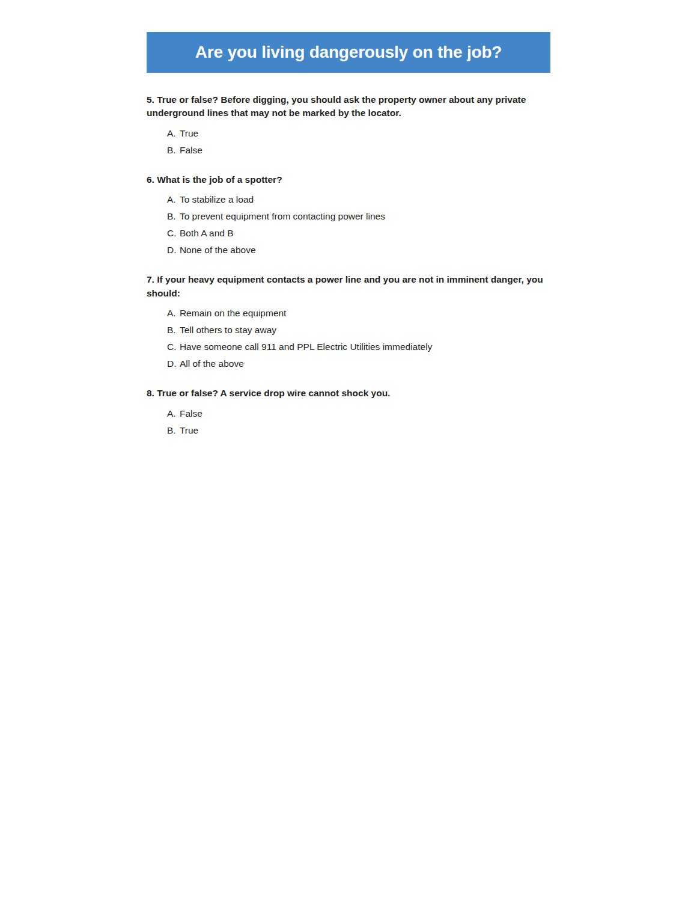Are you living dangerously on the job?
5. True or false? Before digging, you should ask the property owner about any private underground lines that may not be marked by the locator.
A. True
B. False
6. What is the job of a spotter?
A. To stabilize a load
B. To prevent equipment from contacting power lines
C. Both A and B
D. None of the above
7. If your heavy equipment contacts a power line and you are not in imminent danger, you should:
A. Remain on the equipment
B. Tell others to stay away
C. Have someone call 911 and PPL Electric Utilities immediately
D. All of the above
8. True or false? A service drop wire cannot shock you.
A. False
B. True